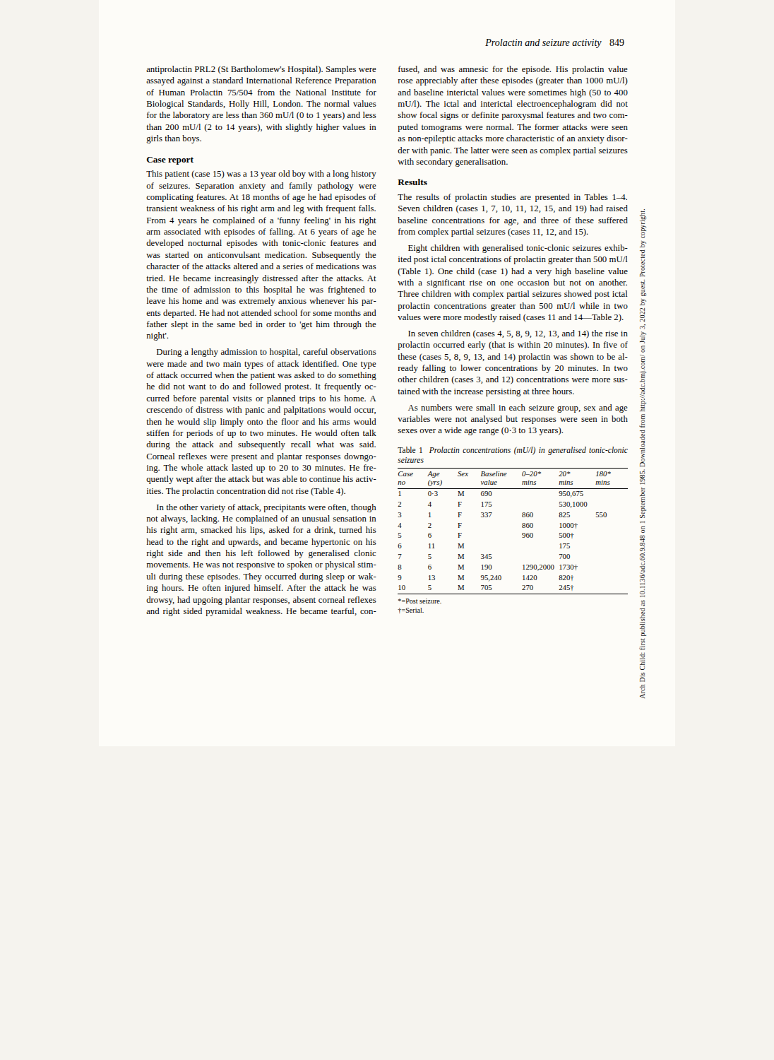Arch Dis Child: first published as 10.1136/adc.60.9.848 on 1 September 1985. Downloaded from http://adc.bmj.com/ on July 3, 2022 by guest. Protected by copyright.
Prolactin and seizure activity 849
antiprolactin PRL2 (St Bartholomew's Hospital). Samples were assayed against a standard International Reference Preparation of Human Prolactin 75/504 from the National Institute for Biological Standards, Holly Hill, London. The normal values for the laboratory are less than 360 mU/l (0 to 1 years) and less than 200 mU/l (2 to 14 years), with slightly higher values in girls than boys.
Case report
This patient (case 15) was a 13 year old boy with a long history of seizures. Separation anxiety and family pathology were complicating features. At 18 months of age he had episodes of transient weakness of his right arm and leg with frequent falls. From 4 years he complained of a 'funny feeling' in his right arm associated with episodes of falling. At 6 years of age he developed nocturnal episodes with tonic-clonic features and was started on anticonvulsant medication. Subsequently the character of the attacks altered and a series of medications was tried. He became increasingly distressed after the attacks. At the time of admission to this hospital he was frightened to leave his home and was extremely anxious whenever his parents departed. He had not attended school for some months and father slept in the same bed in order to 'get him through the night'.
During a lengthy admission to hospital, careful observations were made and two main types of attack identified. One type of attack occurred when the patient was asked to do something he did not want to do and followed protest. It frequently occurred before parental visits or planned trips to his home. A crescendo of distress with panic and palpitations would occur, then he would slip limply onto the floor and his arms would stiffen for periods of up to two minutes. He would often talk during the attack and subsequently recall what was said. Corneal reflexes were present and plantar responses downgoing. The whole attack lasted up to 20 to 30 minutes. He frequently wept after the attack but was able to continue his activities. The prolactin concentration did not rise (Table 4).
In the other variety of attack, precipitants were often, though not always, lacking. He complained of an unusual sensation in his right arm, smacked his lips, asked for a drink, turned his head to the right and upwards, and became hypertonic on his right side and then his left followed by generalised clonic movements. He was not responsive to spoken or physical stimuli during these episodes. They occurred during sleep or waking hours. He often injured himself. After the attack he was drowsy, had upgoing plantar responses, absent corneal reflexes and right sided pyramidal weakness. He became tearful, confused, and was amnesic for the episode. His prolactin value rose appreciably after these episodes (greater than 1000 mU/l) and baseline interictal values were sometimes high (50 to 400 mU/l). The ictal and interictal electroencephalogram did not show focal signs or definite paroxysmal features and two computed tomograms were normal. The former attacks were seen as non-epileptic attacks more characteristic of an anxiety disorder with panic. The latter were seen as complex partial seizures with secondary generalisation.
Results
The results of prolactin studies are presented in Tables 1–4. Seven children (cases 1, 7, 10, 11, 12, 15, and 19) had raised baseline concentrations for age, and three of these suffered from complex partial seizures (cases 11, 12, and 15).
Eight children with generalised tonic-clonic seizures exhibited post ictal concentrations of prolactin greater than 500 mU/l (Table 1). One child (case 1) had a very high baseline value with a significant rise on one occasion but not on another. Three children with complex partial seizures showed post ictal prolactin concentrations greater than 500 mU/l while in two values were more modestly raised (cases 11 and 14—Table 2).
In seven children (cases 4, 5, 8, 9, 12, 13, and 14) the rise in prolactin occurred early (that is within 20 minutes). In five of these (cases 5, 8, 9, 13, and 14) prolactin was shown to be already falling to lower concentrations by 20 minutes. In two other children (cases 3, and 12) concentrations were more sustained with the increase persisting at three hours.
As numbers were small in each seizure group, sex and age variables were not analysed but responses were seen in both sexes over a wide age range (0·3 to 13 years).
Table 1 Prolactin concentrations (mU/l) in generalised tonic-clonic seizures
| Case no | Age (yrs) | Sex | Baseline value | 0–20* mins | 20* mins | 180* mins |
| --- | --- | --- | --- | --- | --- | --- |
| 1 | 0·3 | M | 690 | | 950,675 | |
| 2 | 4 | F | 175 | | 530,1000 | |
| 3 | 1 | F | 337 | 860 | 825 | 550 |
| 4 | 2 | F | | 860 | 1000† | |
| 5 | 6 | F | | 960 | 500† | |
| 6 | 11 | M | | | 175 | |
| 7 | 5 | M | 345 | | 700 | |
| 8 | 6 | M | 190 | 1290,2000 | 1730† | |
| 9 | 13 | M | 95,240 | 1420 | 820† | |
| 10 | 5 | M | 705 | 270 | 245† | |
*=Post seizure.
†=Serial.